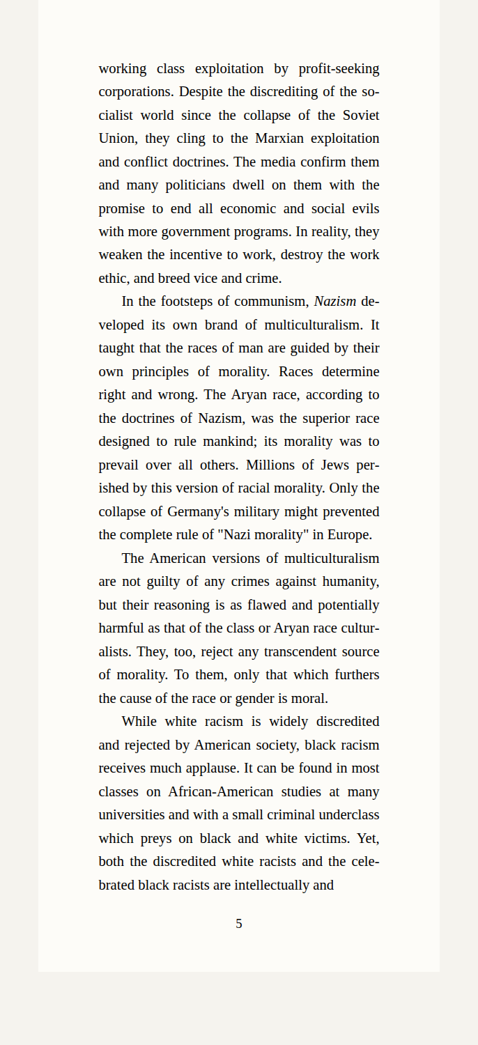working class exploitation by profit-seeking corporations. Despite the discrediting of the socialist world since the collapse of the Soviet Union, they cling to the Marxian exploitation and conflict doctrines. The media confirm them and many politicians dwell on them with the promise to end all economic and social evils with more government programs. In reality, they weaken the incentive to work, destroy the work ethic, and breed vice and crime.
In the footsteps of communism, Nazism developed its own brand of multiculturalism. It taught that the races of man are guided by their own principles of morality. Races determine right and wrong. The Aryan race, according to the doctrines of Nazism, was the superior race designed to rule mankind; its morality was to prevail over all others. Millions of Jews perished by this version of racial morality. Only the collapse of Germany's military might prevented the complete rule of "Nazi morality" in Europe.
The American versions of multiculturalism are not guilty of any crimes against humanity, but their reasoning is as flawed and potentially harmful as that of the class or Aryan race culturalists. They, too, reject any transcendent source of morality. To them, only that which furthers the cause of the race or gender is moral.
While white racism is widely discredited and rejected by American society, black racism receives much applause. It can be found in most classes on African-American studies at many universities and with a small criminal underclass which preys on black and white victims. Yet, both the discredited white racists and the celebrated black racists are intellectually and
5